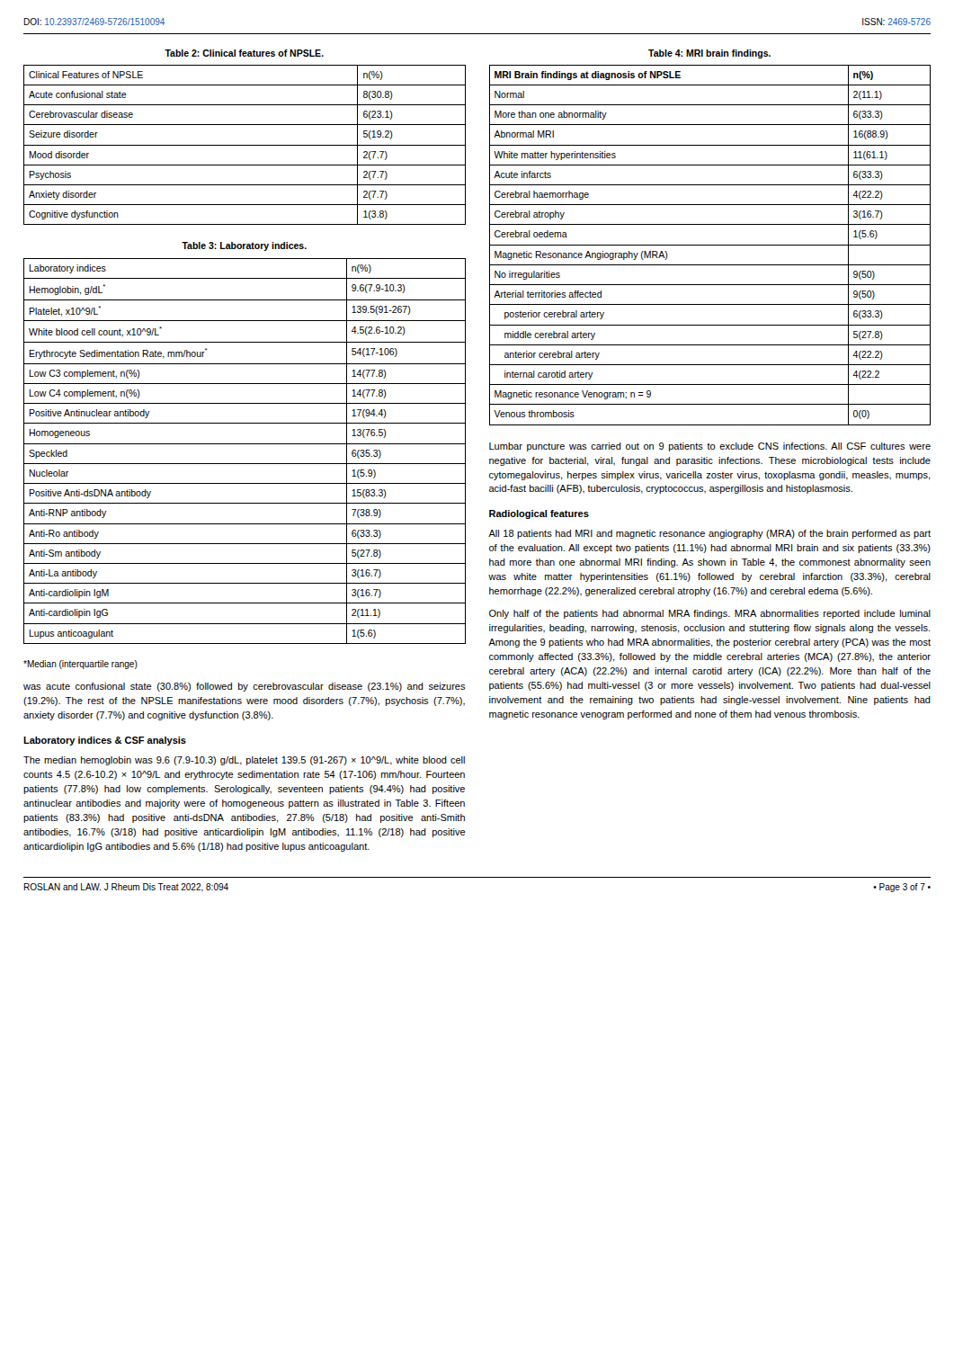DOI: 10.23937/2469-5726/1510094
ISSN: 2469-5726
Table 2: Clinical features of NPSLE.
| Clinical Features of NPSLE | n(%) |
| Acute confusional state | 8(30.8) |
| Cerebrovascular disease | 6(23.1) |
| Seizure disorder | 5(19.2) |
| Mood disorder | 2(7.7) |
| Psychosis | 2(7.7) |
| Anxiety disorder | 2(7.7) |
| Cognitive dysfunction | 1(3.8) |
Table 3: Laboratory indices.
| Laboratory indices | n(%) |
| Hemoglobin, g/dL * | 9.6(7.9-10.3) |
| Platelet, x10^9/L * | 139.5(91-267) |
| White blood cell count, x10^9/L * | 4.5(2.6-10.2) |
| Erythrocyte Sedimentation Rate, mm/hour * | 54(17-106) |
| Low C3 complement, n(%) | 14(77.8) |
| Low C4 complement, n(%) | 14(77.8) |
| Positive Antinuclear antibody | 17(94.4) |
| Homogeneous | 13(76.5) |
| Speckled | 6(35.3) |
| Nucleolar | 1(5.9) |
| Positive Anti-dsDNA antibody | 15(83.3) |
| Anti-RNP antibody | 7(38.9) |
| Anti-Ro antibody | 6(33.3) |
| Anti-Sm antibody | 5(27.8) |
| Anti-La antibody | 3(16.7) |
| Anti-cardiolipin IgM | 3(16.7) |
| Anti-cardiolipin IgG | 2(11.1) |
| Lupus anticoagulant | 1(5.6) |
*Median (interquartile range)
was acute confusional state (30.8%) followed by cerebrovascular disease (23.1%) and seizures (19.2%). The rest of the NPSLE manifestations were mood disorders (7.7%), psychosis (7.7%), anxiety disorder (7.7%) and cognitive dysfunction (3.8%).
Laboratory indices & CSF analysis
The median hemoglobin was 9.6 (7.9-10.3) g/dL, platelet 139.5 (91-267) × 10^9/L, white blood cell counts 4.5 (2.6-10.2) × 10^9/L and erythrocyte sedimentation rate 54 (17-106) mm/hour. Fourteen patients (77.8%) had low complements. Serologically, seventeen patients (94.4%) had positive antinuclear antibodies and majority were of homogeneous pattern as illustrated in Table 3. Fifteen patients (83.3%) had positive anti-dsDNA antibodies, 27.8% (5/18) had positive anti-Smith antibodies, 16.7% (3/18) had positive anticardiolipin IgM antibodies, 11.1% (2/18) had positive anticardiolipin IgG antibodies and 5.6% (1/18) had positive lupus anticoagulant.
Table 4: MRI brain findings.
| MRI Brain findings at diagnosis of NPSLE | n(%) |
| --- | --- |
| Normal | 2(11.1) |
| More than one abnormality | 6(33.3) |
| Abnormal MRI | 16(88.9) |
| White matter hyperintensities | 11(61.1) |
| Acute infarcts | 6(33.3) |
| Cerebral haemorrhage | 4(22.2) |
| Cerebral atrophy | 3(16.7) |
| Cerebral oedema | 1(5.6) |
| Magnetic Resonance Angiography (MRA) | |
| No irregularities | 9(50) |
| Arterial territories affected | 9(50) |
| posterior cerebral artery | 6(33.3) |
| middle cerebral artery | 5(27.8) |
| anterior cerebral artery | 4(22.2) |
| internal carotid artery | 4(22.2 |
| Magnetic resonance Venogram; n = 9 | |
| Venous thrombosis | 0(0) |
Lumbar puncture was carried out on 9 patients to exclude CNS infections. All CSF cultures were negative for bacterial, viral, fungal and parasitic infections. These microbiological tests include cytomegalovirus, herpes simplex virus, varicella zoster virus, toxoplasma gondii, measles, mumps, acid-fast bacilli (AFB), tuberculosis, cryptococcus, aspergillosis and histoplasmosis.
Radiological features
All 18 patients had MRI and magnetic resonance angiography (MRA) of the brain performed as part of the evaluation. All except two patients (11.1%) had abnormal MRI brain and six patients (33.3%) had more than one abnormal MRI finding. As shown in Table 4, the commonest abnormality seen was white matter hyperintensities (61.1%) followed by cerebral infarction (33.3%), cerebral hemorrhage (22.2%), generalized cerebral atrophy (16.7%) and cerebral edema (5.6%).
Only half of the patients had abnormal MRA findings. MRA abnormalities reported include luminal irregularities, beading, narrowing, stenosis, occlusion and stuttering flow signals along the vessels. Among the 9 patients who had MRA abnormalities, the posterior cerebral artery (PCA) was the most commonly affected (33.3%), followed by the middle cerebral arteries (MCA) (27.8%), the anterior cerebral artery (ACA) (22.2%) and internal carotid artery (ICA) (22.2%). More than half of the patients (55.6%) had multi-vessel (3 or more vessels) involvement. Two patients had dual-vessel involvement and the remaining two patients had single-vessel involvement. Nine patients had magnetic resonance venogram performed and none of them had venous thrombosis.
ROSLAN and LAW. J Rheum Dis Treat 2022, 8:094
Page 3 of 7 •